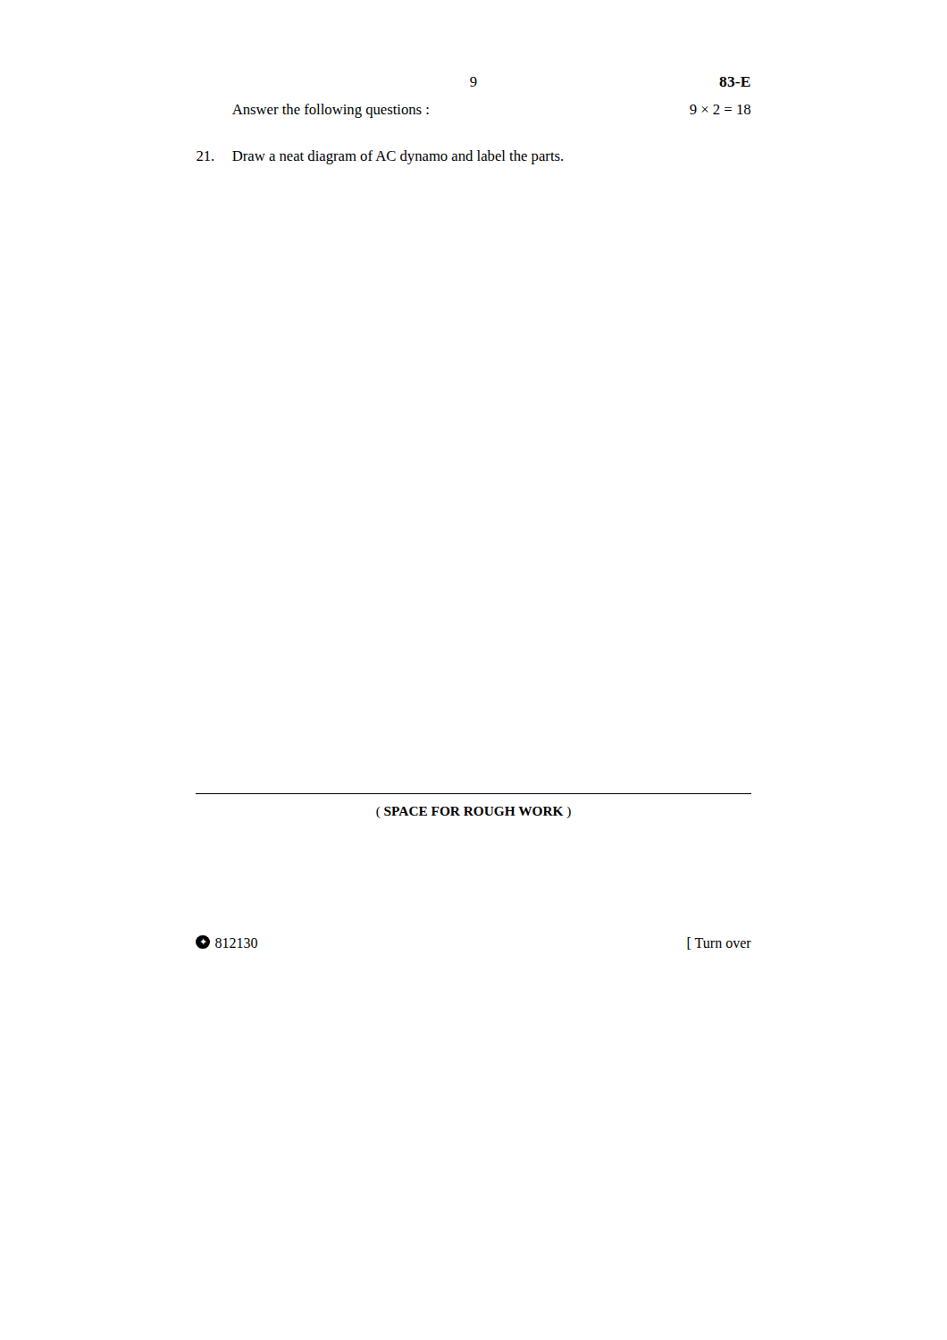9 83-E
Answer the following questions : 9 × 2 = 18
21. Draw a neat diagram of AC dynamo and label the parts.
( SPACE FOR ROUGH WORK )
✦ 812130
[ Turn over